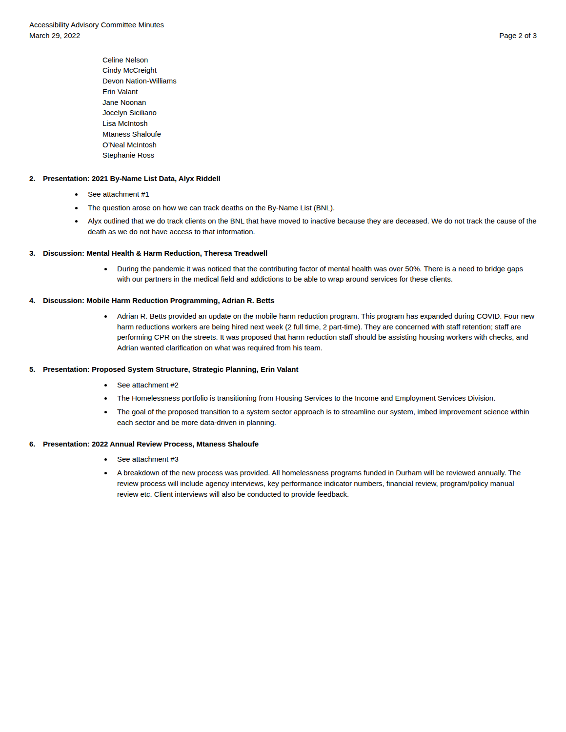Accessibility Advisory Committee Minutes
March 29, 2022
Page 2 of 3
Celine Nelson
Cindy McCreight
Devon Nation-Williams
Erin Valant
Jane Noonan
Jocelyn Siciliano
Lisa McIntosh
Mtaness Shaloufe
O’Neal McIntosh
Stephanie Ross
Presentation: 2021 By-Name List Data, Alyx Riddell
See attachment #1
The question arose on how we can track deaths on the By-Name List (BNL).
Alyx outlined that we do track clients on the BNL that have moved to inactive because they are deceased. We do not track the cause of the death as we do not have access to that information.
Discussion: Mental Health & Harm Reduction, Theresa Treadwell
During the pandemic it was noticed that the contributing factor of mental health was over 50%. There is a need to bridge gaps with our partners in the medical field and addictions to be able to wrap around services for these clients.
Discussion: Mobile Harm Reduction Programming, Adrian R. Betts
Adrian R. Betts provided an update on the mobile harm reduction program. This program has expanded during COVID. Four new harm reductions workers are being hired next week (2 full time, 2 part-time). They are concerned with staff retention; staff are performing CPR on the streets. It was proposed that harm reduction staff should be assisting housing workers with checks, and Adrian wanted clarification on what was required from his team.
Presentation: Proposed System Structure, Strategic Planning, Erin Valant
See attachment #2
The Homelessness portfolio is transitioning from Housing Services to the Income and Employment Services Division.
The goal of the proposed transition to a system sector approach is to streamline our system, imbed improvement science within each sector and be more data-driven in planning.
Presentation: 2022 Annual Review Process, Mtaness Shaloufe
See attachment #3
A breakdown of the new process was provided. All homelessness programs funded in Durham will be reviewed annually. The review process will include agency interviews, key performance indicator numbers, financial review, program/policy manual review etc. Client interviews will also be conducted to provide feedback.